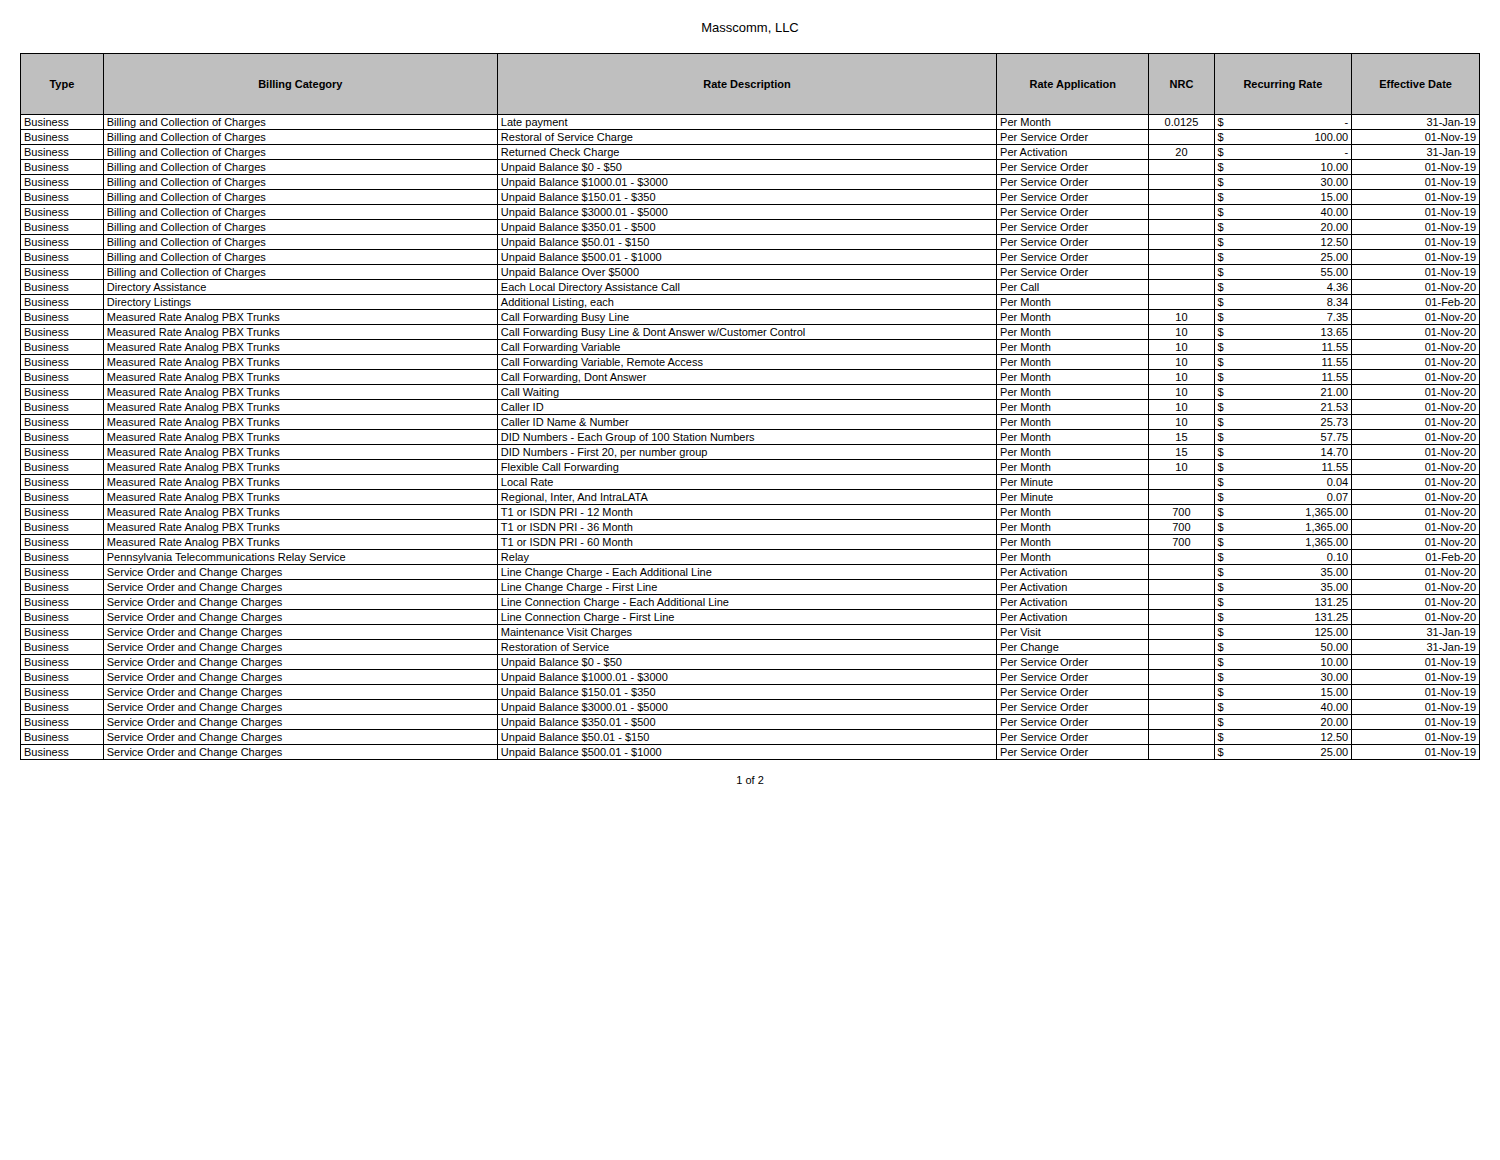Masscomm, LLC
| Type | Billing Category | Rate Description | Rate Application | NRC | Recurring Rate | Effective Date |
| --- | --- | --- | --- | --- | --- | --- |
| Business | Billing and Collection of Charges | Late payment | Per Month | 0.0125 | $ - | 31-Jan-19 |
| Business | Billing and Collection of Charges | Restoral of Service Charge | Per Service Order | | $ 100.00 | 01-Nov-19 |
| Business | Billing and Collection of Charges | Returned Check Charge | Per Activation | 20 | $ - | 31-Jan-19 |
| Business | Billing and Collection of Charges | Unpaid Balance $0 - $50 | Per Service Order | | $ 10.00 | 01-Nov-19 |
| Business | Billing and Collection of Charges | Unpaid Balance $1000.01 - $3000 | Per Service Order | | $ 30.00 | 01-Nov-19 |
| Business | Billing and Collection of Charges | Unpaid Balance $150.01 - $350 | Per Service Order | | $ 15.00 | 01-Nov-19 |
| Business | Billing and Collection of Charges | Unpaid Balance $3000.01 - $5000 | Per Service Order | | $ 40.00 | 01-Nov-19 |
| Business | Billing and Collection of Charges | Unpaid Balance $350.01 - $500 | Per Service Order | | $ 20.00 | 01-Nov-19 |
| Business | Billing and Collection of Charges | Unpaid Balance $50.01 - $150 | Per Service Order | | $ 12.50 | 01-Nov-19 |
| Business | Billing and Collection of Charges | Unpaid Balance $500.01 - $1000 | Per Service Order | | $ 25.00 | 01-Nov-19 |
| Business | Billing and Collection of Charges | Unpaid Balance Over $5000 | Per Service Order | | $ 55.00 | 01-Nov-19 |
| Business | Directory Assistance | Each Local Directory Assistance Call | Per Call | | $ 4.36 | 01-Nov-20 |
| Business | Directory Listings | Additional Listing, each | Per Month | | $ 8.34 | 01-Feb-20 |
| Business | Measured Rate Analog PBX Trunks | Call Forwarding Busy Line | Per Month | 10 | $ 7.35 | 01-Nov-20 |
| Business | Measured Rate Analog PBX Trunks | Call Forwarding Busy Line & Dont Answer w/Customer Control | Per Month | 10 | $ 13.65 | 01-Nov-20 |
| Business | Measured Rate Analog PBX Trunks | Call Forwarding Variable | Per Month | 10 | $ 11.55 | 01-Nov-20 |
| Business | Measured Rate Analog PBX Trunks | Call Forwarding Variable, Remote Access | Per Month | 10 | $ 11.55 | 01-Nov-20 |
| Business | Measured Rate Analog PBX Trunks | Call Forwarding, Dont Answer | Per Month | 10 | $ 11.55 | 01-Nov-20 |
| Business | Measured Rate Analog PBX Trunks | Call Waiting | Per Month | 10 | $ 21.00 | 01-Nov-20 |
| Business | Measured Rate Analog PBX Trunks | Caller ID | Per Month | 10 | $ 21.53 | 01-Nov-20 |
| Business | Measured Rate Analog PBX Trunks | Caller ID Name & Number | Per Month | 10 | $ 25.73 | 01-Nov-20 |
| Business | Measured Rate Analog PBX Trunks | DID Numbers - Each Group of 100 Station Numbers | Per Month | 15 | $ 57.75 | 01-Nov-20 |
| Business | Measured Rate Analog PBX Trunks | DID Numbers - First 20, per number group | Per Month | 15 | $ 14.70 | 01-Nov-20 |
| Business | Measured Rate Analog PBX Trunks | Flexible Call Forwarding | Per Month | 10 | $ 11.55 | 01-Nov-20 |
| Business | Measured Rate Analog PBX Trunks | Local Rate | Per Minute | | $ 0.04 | 01-Nov-20 |
| Business | Measured Rate Analog PBX Trunks | Regional, Inter, And IntraLATA | Per Minute | | $ 0.07 | 01-Nov-20 |
| Business | Measured Rate Analog PBX Trunks | T1 or ISDN PRI - 12 Month | Per Month | 700 | $ 1,365.00 | 01-Nov-20 |
| Business | Measured Rate Analog PBX Trunks | T1 or ISDN PRI - 36 Month | Per Month | 700 | $ 1,365.00 | 01-Nov-20 |
| Business | Measured Rate Analog PBX Trunks | T1 or ISDN PRI - 60 Month | Per Month | 700 | $ 1,365.00 | 01-Nov-20 |
| Business | Pennsylvania Telecommunications Relay Service | Relay | Per Month | | $ 0.10 | 01-Feb-20 |
| Business | Service Order and Change Charges | Line Change Charge - Each Additional Line | Per Activation | | $ 35.00 | 01-Nov-20 |
| Business | Service Order and Change Charges | Line Change Charge - First Line | Per Activation | | $ 35.00 | 01-Nov-20 |
| Business | Service Order and Change Charges | Line Connection Charge - Each Additional Line | Per Activation | | $ 131.25 | 01-Nov-20 |
| Business | Service Order and Change Charges | Line Connection Charge - First Line | Per Activation | | $ 131.25 | 01-Nov-20 |
| Business | Service Order and Change Charges | Maintenance Visit Charges | Per Visit | | $ 125.00 | 31-Jan-19 |
| Business | Service Order and Change Charges | Restoration of Service | Per Change | | $ 50.00 | 31-Jan-19 |
| Business | Service Order and Change Charges | Unpaid Balance $0 - $50 | Per Service Order | | $ 10.00 | 01-Nov-19 |
| Business | Service Order and Change Charges | Unpaid Balance $1000.01 - $3000 | Per Service Order | | $ 30.00 | 01-Nov-19 |
| Business | Service Order and Change Charges | Unpaid Balance $150.01 - $350 | Per Service Order | | $ 15.00 | 01-Nov-19 |
| Business | Service Order and Change Charges | Unpaid Balance $3000.01 - $5000 | Per Service Order | | $ 40.00 | 01-Nov-19 |
| Business | Service Order and Change Charges | Unpaid Balance $350.01 - $500 | Per Service Order | | $ 20.00 | 01-Nov-19 |
| Business | Service Order and Change Charges | Unpaid Balance $50.01 - $150 | Per Service Order | | $ 12.50 | 01-Nov-19 |
| Business | Service Order and Change Charges | Unpaid Balance $500.01 - $1000 | Per Service Order | | $ 25.00 | 01-Nov-19 |
1 of 2